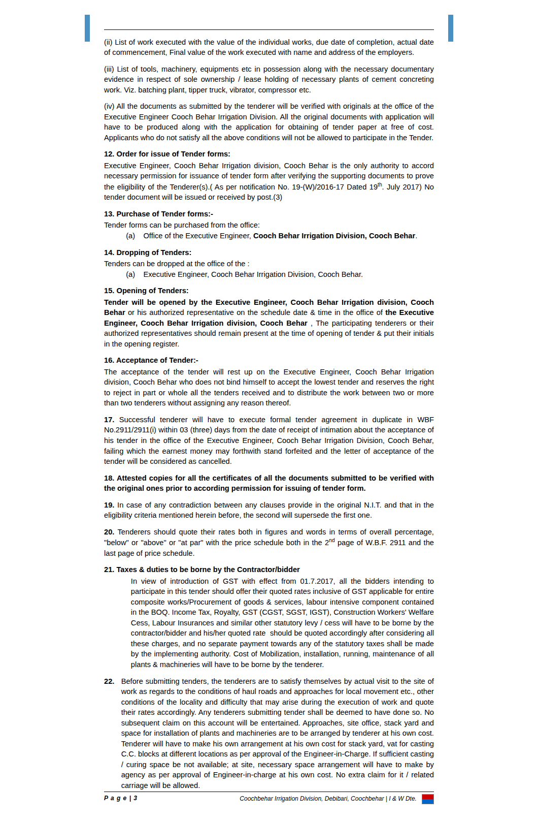(ii) List of work executed with the value of the individual works, due date of completion, actual date of commencement, Final value of the work executed with name and address of the employers.
(iii) List of tools, machinery, equipments etc in possession along with the necessary documentary evidence in respect of sole ownership / lease holding of necessary plants of cement concreting work. Viz. batching plant, tipper truck, vibrator, compressor etc.
(iv) All the documents as submitted by the tenderer will be verified with originals at the office of the Executive Engineer Cooch Behar Irrigation Division. All the original documents with application will have to be produced along with the application for obtaining of tender paper at free of cost. Applicants who do not satisfy all the above conditions will not be allowed to participate in the Tender.
12. Order for issue of Tender forms:
Executive Engineer, Cooch Behar Irrigation division, Cooch Behar is the only authority to accord necessary permission for issuance of tender form after verifying the supporting documents to prove the eligibility of the Tenderer(s).( As per notification No. 19-(W)/2016-17 Dated 19th. July 2017) No tender document will be issued or received by post.(3)
13. Purchase of Tender forms:-
Tender forms can be purchased from the office:
(a) Office of the Executive Engineer, Cooch Behar Irrigation Division, Cooch Behar.
14. Dropping of Tenders:
Tenders can be dropped at the office of the :
(a) Executive Engineer, Cooch Behar Irrigation Division, Cooch Behar.
15. Opening of Tenders:
Tender will be opened by the Executive Engineer, Cooch Behar Irrigation division, Cooch Behar or his authorized representative on the schedule date & time in the office of the Executive Engineer, Cooch Behar Irrigation division, Cooch Behar , The participating tenderers or their authorized representatives should remain present at the time of opening of tender & put their initials in the opening register.
16. Acceptance of Tender:-
The acceptance of the tender will rest up on the Executive Engineer, Cooch Behar Irrigation division, Cooch Behar who does not bind himself to accept the lowest tender and reserves the right to reject in part or whole all the tenders received and to distribute the work between two or more than two tenderers without assigning any reason thereof.
17. Successful tenderer will have to execute formal tender agreement in duplicate in WBF No.2911/2911(i) within 03 (three) days from the date of receipt of intimation about the acceptance of his tender in the office of the Executive Engineer, Cooch Behar Irrigation Division, Cooch Behar, failing which the earnest money may forthwith stand forfeited and the letter of acceptance of the tender will be considered as cancelled.
18. Attested copies for all the certificates of all the documents submitted to be verified with the original ones prior to according permission for issuing of tender form.
19. In case of any contradiction between any clauses provide in the original N.I.T. and that in the eligibility criteria mentioned herein before, the second will supersede the first one.
20. Tenderers should quote their rates both in figures and words in terms of overall percentage, "below" or "above" or "at par" with the price schedule both in the 2nd page of W.B.F. 2911 and the last page of price schedule.
21. Taxes & duties to be borne by the Contractor/bidder
In view of introduction of GST with effect from 01.7.2017, all the bidders intending to participate in this tender should offer their quoted rates inclusive of GST applicable for entire composite works/Procurement of goods & services, labour intensive component contained in the BOQ. Income Tax, Royalty, GST (CGST, SGST, IGST), Construction Workers' Welfare Cess, Labour Insurances and similar other statutory levy / cess will have to be borne by the contractor/bidder and his/her quoted rate should be quoted accordingly after considering all these charges, and no separate payment towards any of the statutory taxes shall be made by the implementing authority. Cost of Mobilization, installation, running, maintenance of all plants & machineries will have to be borne by the tenderer.
22.
Before submitting tenders, the tenderers are to satisfy themselves by actual visit to the site of work as regards to the conditions of haul roads and approaches for local movement etc., other conditions of the locality and difficulty that may arise during the execution of work and quote their rates accordingly. Any tenderers submitting tender shall be deemed to have done so. No subsequent claim on this account will be entertained. Approaches, site office, stack yard and space for installation of plants and machineries are to be arranged by tenderer at his own cost. Tenderer will have to make his own arrangement at his own cost for stack yard, vat for casting C.C. blocks at different locations as per approval of the Engineer-in-Charge. If sufficient casting / curing space be not available; at site, necessary space arrangement will have to make by agency as per approval of Engineer-in-charge at his own cost. No extra claim for it / related carriage will be allowed.
P a g e | 3
Coochbehar Irrigation Division, Debibari, Coochbehar | I & W Dte.